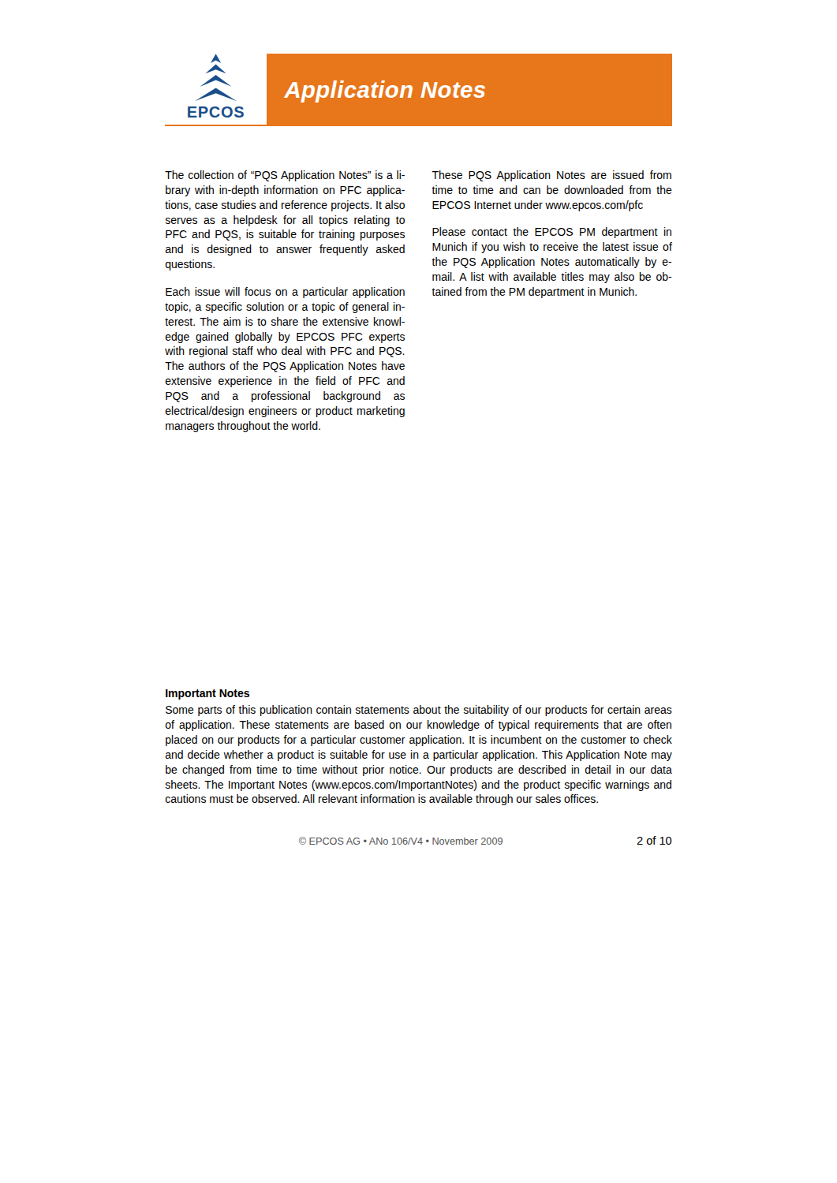EPCOS
Application Notes
The collection of “PQS Application Notes” is a library with in-depth information on PFC applications, case studies and reference projects. It also serves as a helpdesk for all topics relating to PFC and PQS, is suitable for training purposes and is designed to answer frequently asked questions.
Each issue will focus on a particular application topic, a specific solution or a topic of general interest. The aim is to share the extensive knowledge gained globally by EPCOS PFC experts with regional staff who deal with PFC and PQS. The authors of the PQS Application Notes have extensive experience in the field of PFC and PQS and a professional background as electrical/design engineers or product marketing managers throughout the world.
These PQS Application Notes are issued from time to time and can be downloaded from the EPCOS Internet under www.epcos.com/pfc
Please contact the EPCOS PM department in Munich if you wish to receive the latest issue of the PQS Application Notes automatically by e-mail. A list with available titles may also be obtained from the PM department in Munich.
Important Notes
Some parts of this publication contain statements about the suitability of our products for certain areas of application. These statements are based on our knowledge of typical requirements that are often placed on our products for a particular customer application. It is incumbent on the customer to check and decide whether a product is suitable for use in a particular application. This Application Note may be changed from time to time without prior notice. Our products are described in detail in our data sheets. The Important Notes (www.epcos.com/ImportantNotes) and the product specific warnings and cautions must be observed. All relevant information is available through our sales offices.
© EPCOS AG • ANo 106/V4 • November 2009
2 of 10